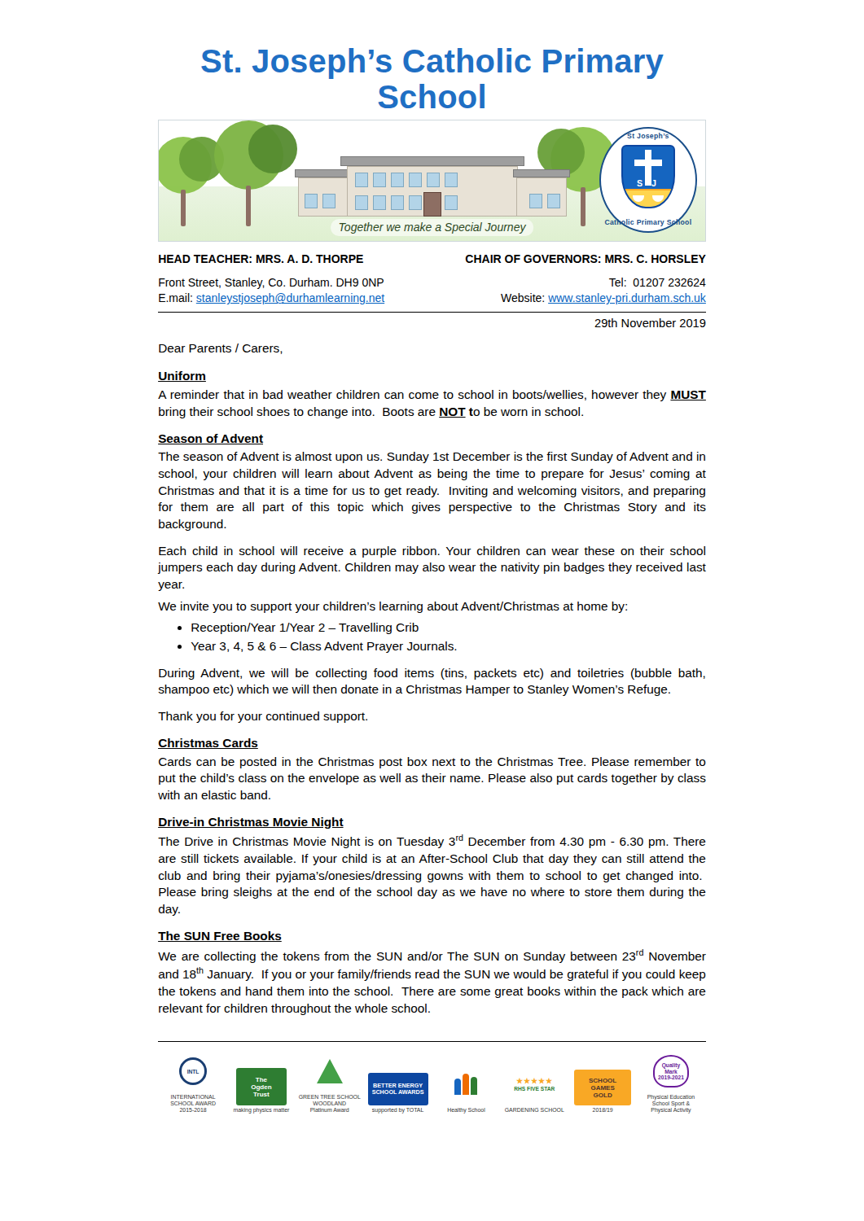St. Joseph’s Catholic Primary School
Together we make a Special Journey
St Joseph’s
S J
Catholic Primary School
HEAD TEACHER: MRS. A. D. THORPE
CHAIR OF GOVERNORS: MRS. C. HORSLEY
Front Street, Stanley, Co. Durham. DH9 0NP
E.mail: stanleystjoseph@durhamlearning.net
Tel: 01207 232624
Website: www.stanley-pri.durham.sch.uk
29th November 2019
Dear Parents / Carers,
Uniform
A reminder that in bad weather children can come to school in boots/wellies, however they MUST bring their school shoes to change into. Boots are NOT to be worn in school.
Season of Advent
The season of Advent is almost upon us. Sunday 1st December is the first Sunday of Advent and in school, your children will learn about Advent as being the time to prepare for Jesus’ coming at Christmas and that it is a time for us to get ready. Inviting and welcoming visitors, and preparing for them are all part of this topic which gives perspective to the Christmas Story and its background.
Each child in school will receive a purple ribbon. Your children can wear these on their school jumpers each day during Advent. Children may also wear the nativity pin badges they received last year.
We invite you to support your children’s learning about Advent/Christmas at home by:
Reception/Year 1/Year 2 – Travelling Crib
Year 3, 4, 5 & 6 – Class Advent Prayer Journals.
During Advent, we will be collecting food items (tins, packets etc) and toiletries (bubble bath, shampoo etc) which we will then donate in a Christmas Hamper to Stanley Women’s Refuge.
Thank you for your continued support.
Christmas Cards
Cards can be posted in the Christmas post box next to the Christmas Tree. Please remember to put the child’s class on the envelope as well as their name. Please also put cards together by class with an elastic band.
Drive-in Christmas Movie Night
The Drive in Christmas Movie Night is on Tuesday 3rd December from 4.30 pm - 6.30 pm. There are still tickets available. If your child is at an After-School Club that day they can still attend the club and bring their pyjama’s/onesies/dressing gowns with them to school to get changed into. Please bring sleighs at the end of the school day as we have no where to store them during the day.
The SUN Free Books
We are collecting the tokens from the SUN and/or The SUN on Sunday between 23rd November and 18th January. If you or your family/friends read the SUN we would be grateful if you could keep the tokens and hand them into the school. There are some great books within the pack which are relevant for children throughout the whole school.
INTL
INTERNATIONAL
SCHOOL AWARD
2015-2018
The
Ogden
Trust
making physics matter
GREEN TREE SCHOOL
WOODLAND
Platinum Award
BETTER ENERGY
SCHOOL AWARDS
supported by TOTAL
Healthy School
★★★★★ RHS FIVE STAR
GARDENING SCHOOL
SCHOOL
GAMES
GOLD
2018/19
Quality
Mark
2019-2021
Physical Education
School Sport &
Physical Activity